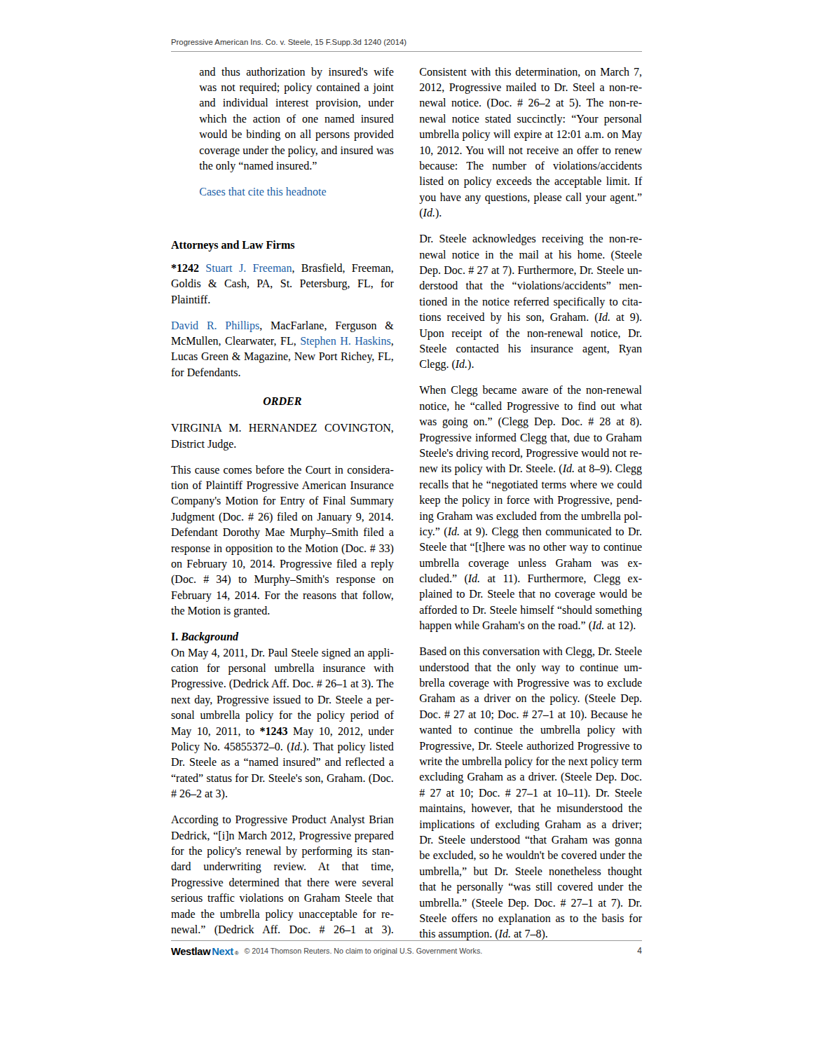Progressive American Ins. Co. v. Steele, 15 F.Supp.3d 1240 (2014)
and thus authorization by insured's wife was not required; policy contained a joint and individual interest provision, under which the action of one named insured would be binding on all persons provided coverage under the policy, and insured was the only “named insured.”
Cases that cite this headnote
Attorneys and Law Firms
*1242 Stuart J. Freeman, Brasfield, Freeman, Goldis & Cash, PA, St. Petersburg, FL, for Plaintiff.
David R. Phillips, MacFarlane, Ferguson & McMullen, Clearwater, FL, Stephen H. Haskins, Lucas Green & Magazine, New Port Richey, FL, for Defendants.
ORDER
VIRGINIA M. HERNANDEZ COVINGTON, District Judge.
This cause comes before the Court in consideration of Plaintiff Progressive American Insurance Company's Motion for Entry of Final Summary Judgment (Doc. # 26) filed on January 9, 2014. Defendant Dorothy Mae Murphy–Smith filed a response in opposition to the Motion (Doc. # 33) on February 10, 2014. Progressive filed a reply (Doc. # 34) to Murphy–Smith's response on February 14, 2014. For the reasons that follow, the Motion is granted.
I. Background
On May 4, 2011, Dr. Paul Steele signed an application for personal umbrella insurance with Progressive. (Dedrick Aff. Doc. # 26–1 at 3). The next day, Progressive issued to Dr. Steele a personal umbrella policy for the policy period of May 10, 2011, to *1243 May 10, 2012, under Policy No. 45855372–0. (Id.). That policy listed Dr. Steele as a “named insured” and reflected a “rated” status for Dr. Steele's son, Graham. (Doc. # 26–2 at 3).
According to Progressive Product Analyst Brian Dedrick, “[i]n March 2012, Progressive prepared for the policy's renewal by performing its standard underwriting review. At that time, Progressive determined that there were several serious traffic violations on Graham Steele that made the umbrella policy unacceptable for renewal.” (Dedrick Aff. Doc. # 26–1 at 3). Consistent with this determination, on March 7, 2012, Progressive mailed to Dr. Steel a non-renewal notice. (Doc. # 26–2 at 5). The non-renewal notice stated succinctly: “Your personal umbrella policy will expire at 12:01 a.m. on May 10, 2012. You will not receive an offer to renew because: The number of violations/accidents listed on policy exceeds the acceptable limit. If you have any questions, please call your agent.” (Id.).
Dr. Steele acknowledges receiving the non-renewal notice in the mail at his home. (Steele Dep. Doc. # 27 at 7). Furthermore, Dr. Steele understood that the “violations/accidents” mentioned in the notice referred specifically to citations received by his son, Graham. (Id. at 9). Upon receipt of the non-renewal notice, Dr. Steele contacted his insurance agent, Ryan Clegg. (Id.).
When Clegg became aware of the non-renewal notice, he “called Progressive to find out what was going on.” (Clegg Dep. Doc. # 28 at 8). Progressive informed Clegg that, due to Graham Steele's driving record, Progressive would not renew its policy with Dr. Steele. (Id. at 8–9). Clegg recalls that he “negotiated terms where we could keep the policy in force with Progressive, pending Graham was excluded from the umbrella policy.” (Id. at 9). Clegg then communicated to Dr. Steele that “[t]here was no other way to continue umbrella coverage unless Graham was excluded.” (Id. at 11). Furthermore, Clegg explained to Dr. Steele that no coverage would be afforded to Dr. Steele himself “should something happen while Graham's on the road.” (Id. at 12).
Based on this conversation with Clegg, Dr. Steele understood that the only way to continue umbrella coverage with Progressive was to exclude Graham as a driver on the policy. (Steele Dep. Doc. # 27 at 10; Doc. # 27–1 at 10). Because he wanted to continue the umbrella policy with Progressive, Dr. Steele authorized Progressive to write the umbrella policy for the next policy term excluding Graham as a driver. (Steele Dep. Doc. # 27 at 10; Doc. # 27–1 at 10–11). Dr. Steele maintains, however, that he misunderstood the implications of excluding Graham as a driver; Dr. Steele understood “that Graham was gonna be excluded, so he wouldn't be covered under the umbrella,” but Dr. Steele nonetheless thought that he personally “was still covered under the umbrella.” (Steele Dep. Doc. # 27–1 at 7). Dr. Steele offers no explanation as to the basis for this assumption. (Id. at 7–8).
WestlawNext® © 2014 Thomson Reuters. No claim to original U.S. Government Works. 4